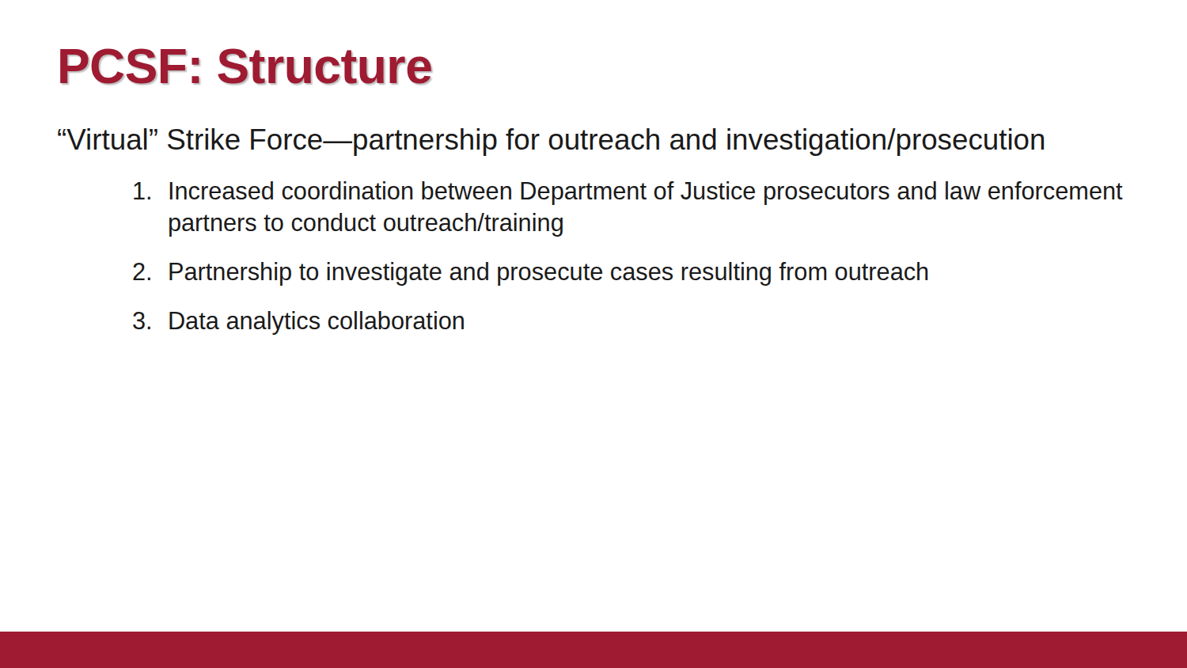PCSF: Structure
“Virtual” Strike Force—partnership for outreach and investigation/prosecution
Increased coordination between Department of Justice prosecutors and law enforcement partners to conduct outreach/training
Partnership to investigate and prosecute cases resulting from outreach
Data analytics collaboration